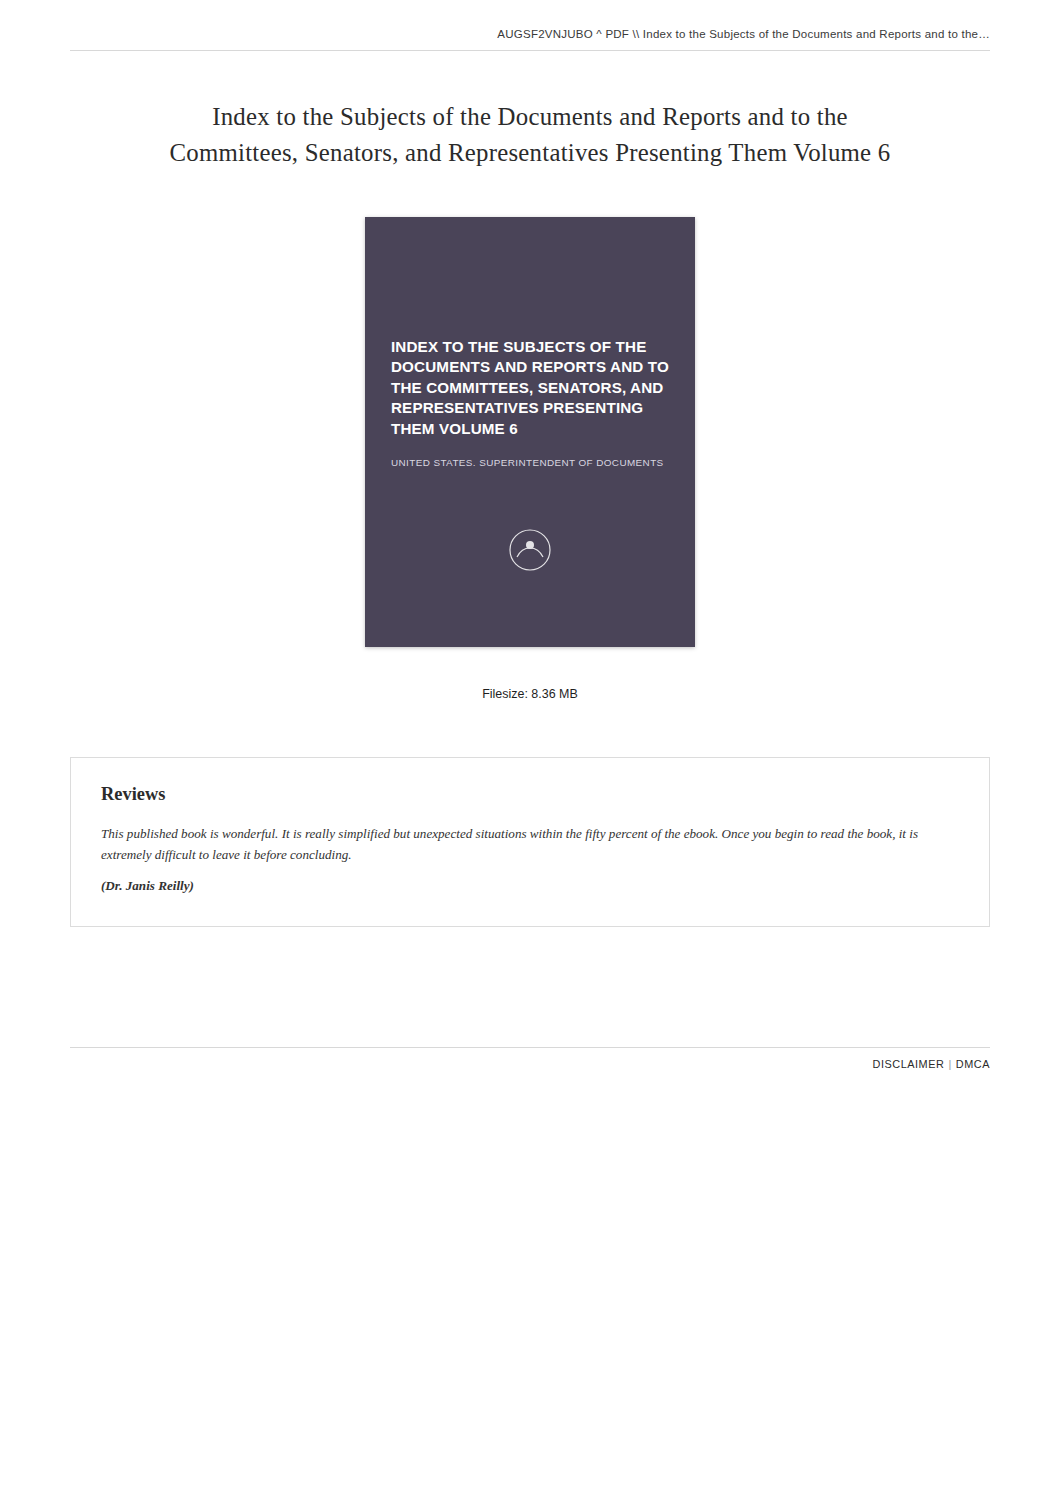AUGSF2VNJUBO ^ PDF \\ Index to the Subjects of the Documents and Reports and to the…
Index to the Subjects of the Documents and Reports and to the Committees, Senators, and Representatives Presenting Them Volume 6
Index to the Subjects of the Documents and Reports and to the Committees, Senators, and Representatives Presenting Them Volume 6
United States. Superintendent of Documents
Filesize: 8.36 MB
Reviews
This published book is wonderful. It is really simplified but unexpected situations within the fifty percent of the ebook. Once you begin to read the book, it is extremely difficult to leave it before concluding.
(Dr. Janis Reilly)
DISCLAIMER|DMCA